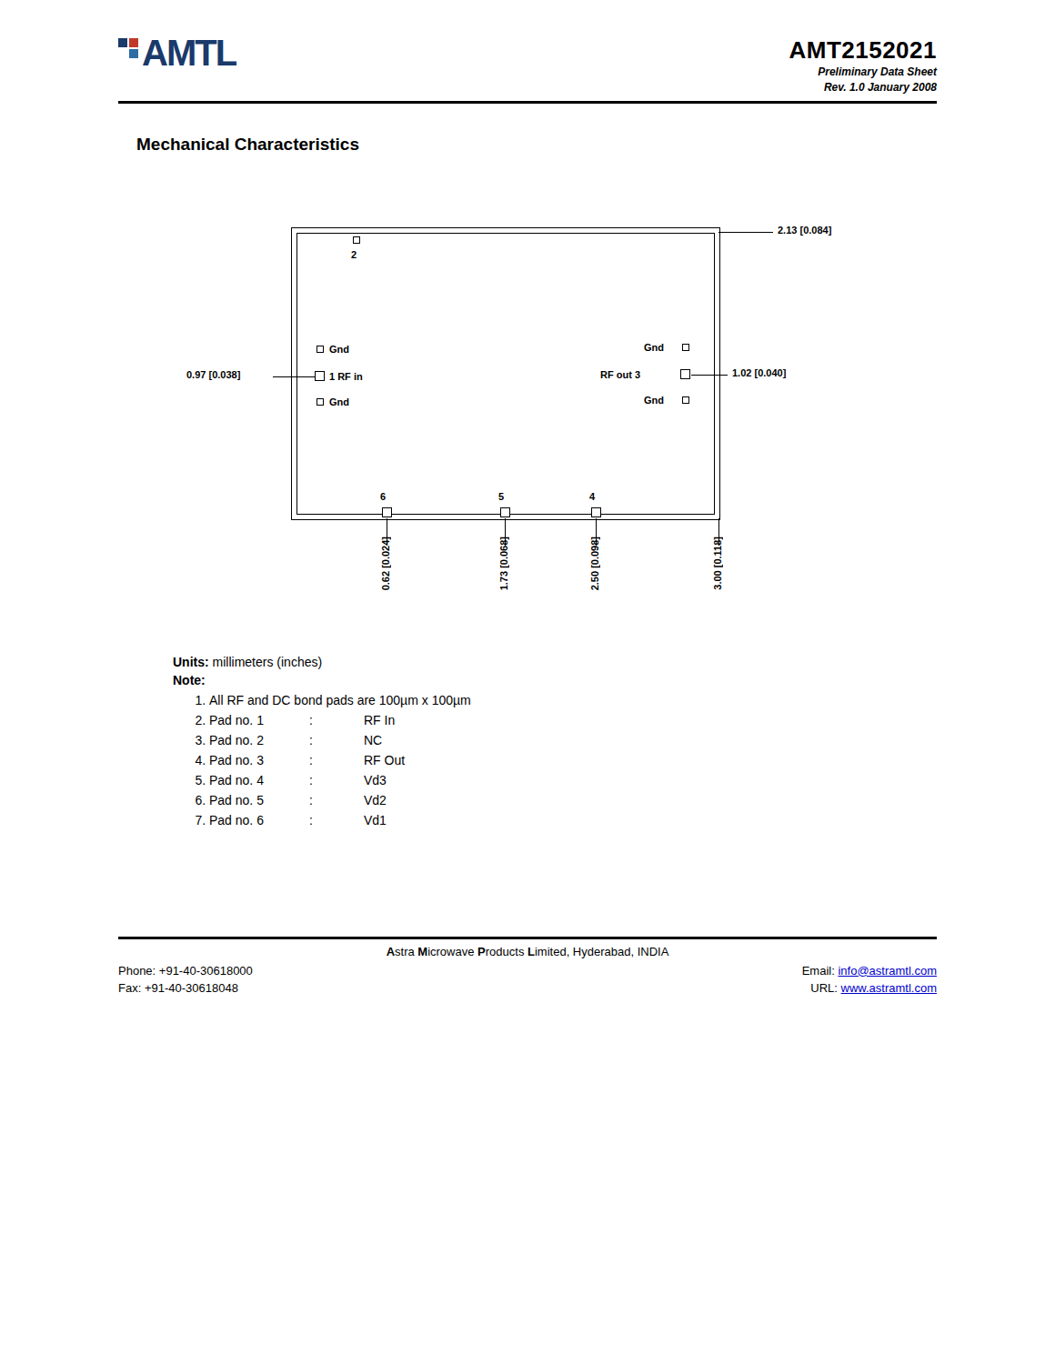AMTL
AMT2152021
Preliminary Data Sheet
Rev. 1.0 January 2008
Mechanical Characteristics
2
2.13 [0.084]
Gnd
1 RF in
Gnd
0.97 [0.038]
Gnd
RF out 3
Gnd
1.02 [0.040]
6
5
4
0.62 [0.024]
1.73 [0.068]
2.50 [0.098]
3.00 [0.118]
Units: millimeters (inches)
Note:
All RF and DC bond pads are 100µm x 100µm
Pad no. 1: RF In
Pad no. 2: NC
Pad no. 3: RF Out
Pad no. 4: Vd3
Pad no. 5: Vd2
Pad no. 6: Vd1
Astra Microwave Products Limited, Hyderabad, INDIA
Phone: +91-40-30618000
Fax: +91-40-30618048
Email: info@astramtl.com
URL: www.astramtl.com